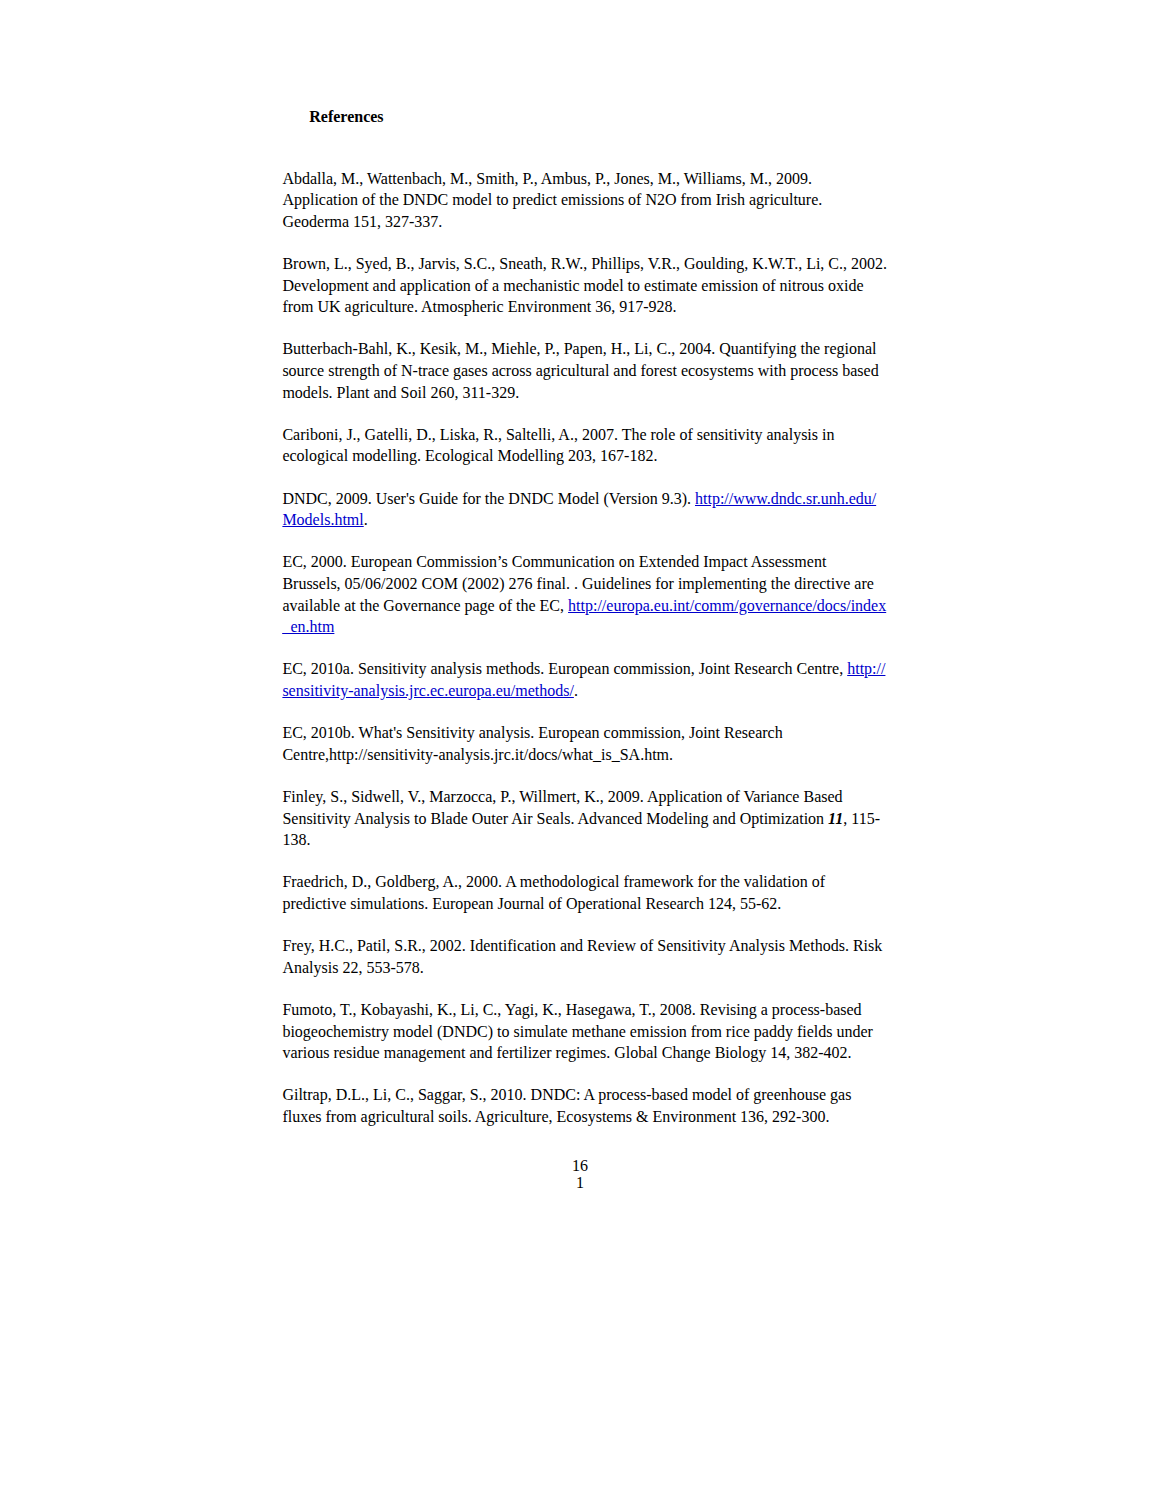References
Abdalla, M., Wattenbach, M., Smith, P., Ambus, P., Jones, M., Williams, M., 2009. Application of the DNDC model to predict emissions of N2O from Irish agriculture. Geoderma 151, 327-337.
Brown, L., Syed, B., Jarvis, S.C., Sneath, R.W., Phillips, V.R., Goulding, K.W.T., Li, C., 2002. Development and application of a mechanistic model to estimate emission of nitrous oxide from UK agriculture. Atmospheric Environment 36, 917-928.
Butterbach-Bahl, K., Kesik, M., Miehle, P., Papen, H., Li, C., 2004. Quantifying the regional source strength of N-trace gases across agricultural and forest ecosystems with process based models. Plant and Soil 260, 311-329.
Cariboni, J., Gatelli, D., Liska, R., Saltelli, A., 2007. The role of sensitivity analysis in ecological modelling. Ecological Modelling 203, 167-182.
DNDC, 2009. User's Guide for the DNDC Model (Version 9.3). http://www.dndc.sr.unh.edu/Models.html.
EC, 2000. European Commission’s Communication on Extended Impact Assessment Brussels, 05/06/2002 COM (2002) 276 final. . Guidelines for implementing the directive are available at the Governance page of the EC, http://europa.eu.int/comm/governance/docs/index_en.htm
EC, 2010a. Sensitivity analysis methods. European commission, Joint Research Centre, http://sensitivity-analysis.jrc.ec.europa.eu/methods/.
EC, 2010b. What's Sensitivity analysis. European commission, Joint Research Centre,http://sensitivity-analysis.jrc.it/docs/what_is_SA.htm.
Finley, S., Sidwell, V., Marzocca, P., Willmert, K., 2009. Application of Variance Based Sensitivity Analysis to Blade Outer Air Seals. Advanced Modeling and Optimization 11, 115-138.
Fraedrich, D., Goldberg, A., 2000. A methodological framework for the validation of predictive simulations. European Journal of Operational Research 124, 55-62.
Frey, H.C., Patil, S.R., 2002. Identification and Review of Sensitivity Analysis Methods. Risk Analysis 22, 553-578.
Fumoto, T., Kobayashi, K., Li, C., Yagi, K., Hasegawa, T., 2008. Revising a process-based biogeochemistry model (DNDC) to simulate methane emission from rice paddy fields under various residue management and fertilizer regimes. Global Change Biology 14, 382-402.
Giltrap, D.L., Li, C., Saggar, S., 2010. DNDC: A process-based model of greenhouse gas fluxes from agricultural soils. Agriculture, Ecosystems & Environment 136, 292-300.
16
1